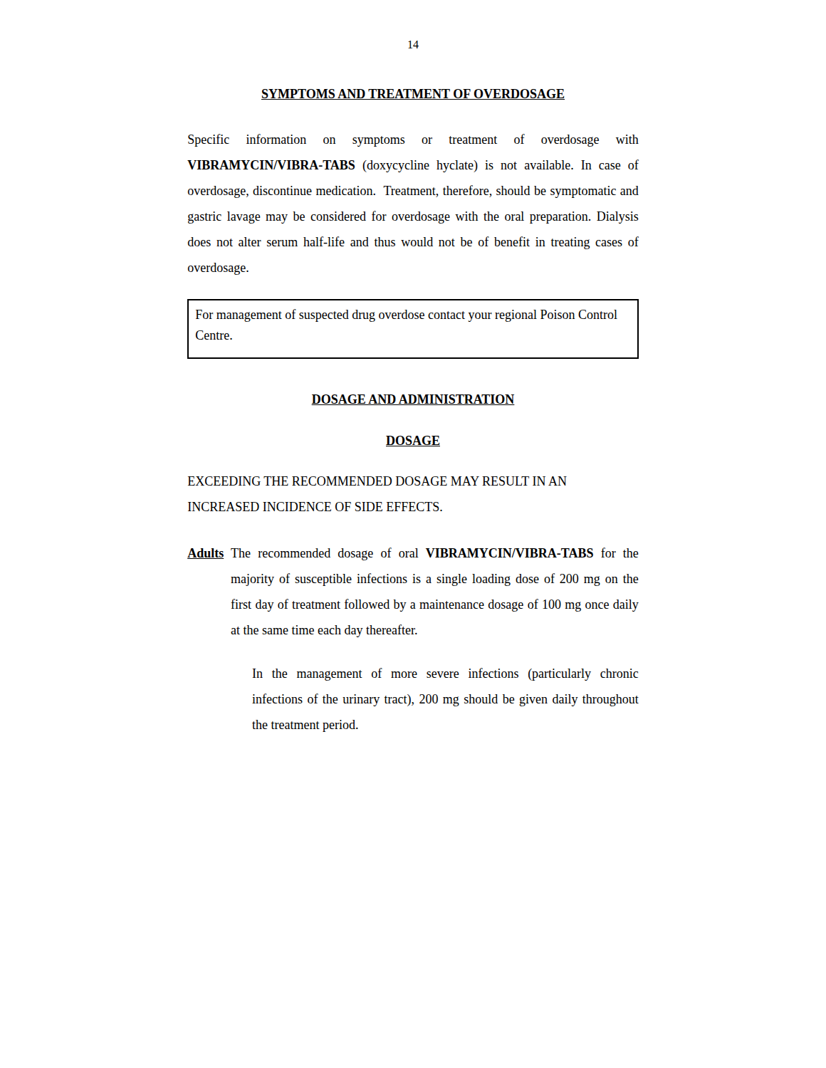14
SYMPTOMS AND TREATMENT OF OVERDOSAGE
Specific information on symptoms or treatment of overdosage with VIBRAMYCIN/VIBRA-TABS (doxycycline hyclate) is not available. In case of overdosage, discontinue medication. Treatment, therefore, should be symptomatic and gastric lavage may be considered for overdosage with the oral preparation. Dialysis does not alter serum half-life and thus would not be of benefit in treating cases of overdosage.
For management of suspected drug overdose contact your regional Poison Control Centre.
DOSAGE AND ADMINISTRATION
DOSAGE
EXCEEDING THE RECOMMENDED DOSAGE MAY RESULT IN AN INCREASED INCIDENCE OF SIDE EFFECTS.
Adults
The recommended dosage of oral VIBRAMYCIN/VIBRA-TABS for the majority of susceptible infections is a single loading dose of 200 mg on the first day of treatment followed by a maintenance dosage of 100 mg once daily at the same time each day thereafter.
In the management of more severe infections (particularly chronic infections of the urinary tract), 200 mg should be given daily throughout the treatment period.